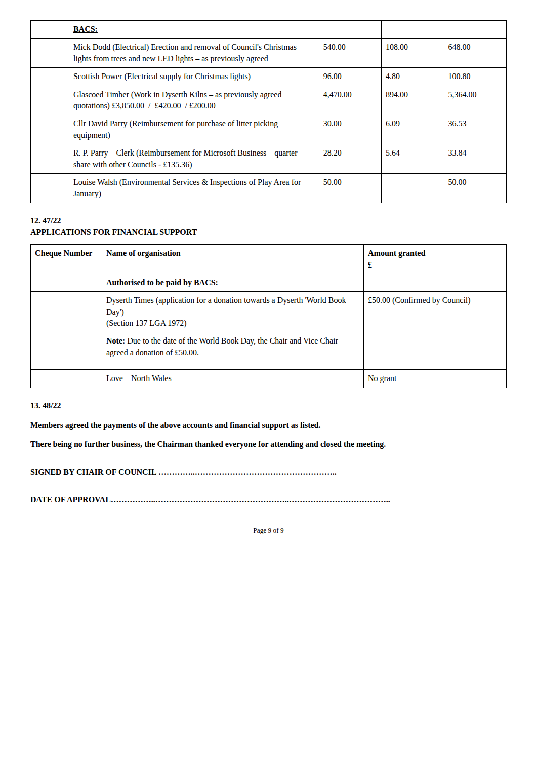| | BACS: | | | |
| | Mick Dodd (Electrical) Erection and removal of Council's Christmas lights from trees and new LED lights – as previously agreed | 540.00 | 108.00 | 648.00 |
| | Scottish Power (Electrical supply for Christmas lights) | 96.00 | 4.80 | 100.80 |
| | Glascoed Timber (Work in Dyserth Kilns – as previously agreed quotations) £3,850.00 / £420.00 / £200.00 | 4,470.00 | 894.00 | 5,364.00 |
| | Cllr David Parry (Reimbursement for purchase of litter picking equipment) | 30.00 | 6.09 | 36.53 |
| | R. P. Parry – Clerk (Reimbursement for Microsoft Business – quarter share with other Councils - £135.36) | 28.20 | 5.64 | 33.84 |
| | Louise Walsh (Environmental Services & Inspections of Play Area for January) | 50.00 | | 50.00 |
12. 47/22
APPLICATIONS FOR FINANCIAL SUPPORT
| Cheque Number | Name of organisation | Amount granted £ |
| --- | --- | --- |
| | Authorised to be paid by BACS: | |
| | Dyserth Times (application for a donation towards a Dyserth 'World Book Day') (Section 137 LGA 1972) Note: Due to the date of the World Book Day, the Chair and Vice Chair agreed a donation of £50.00. | £50.00 (Confirmed by Council) |
| | Love – North Wales | No grant |
13. 48/22
Members agreed the payments of the above accounts and financial support as listed.
There being no further business, the Chairman thanked everyone for attending and closed the meeting.
SIGNED BY CHAIR OF COUNCIL …………..……………………………………………..
DATE OF APPROVAL……………..…………………………………………..………………………………..
Page 9 of 9